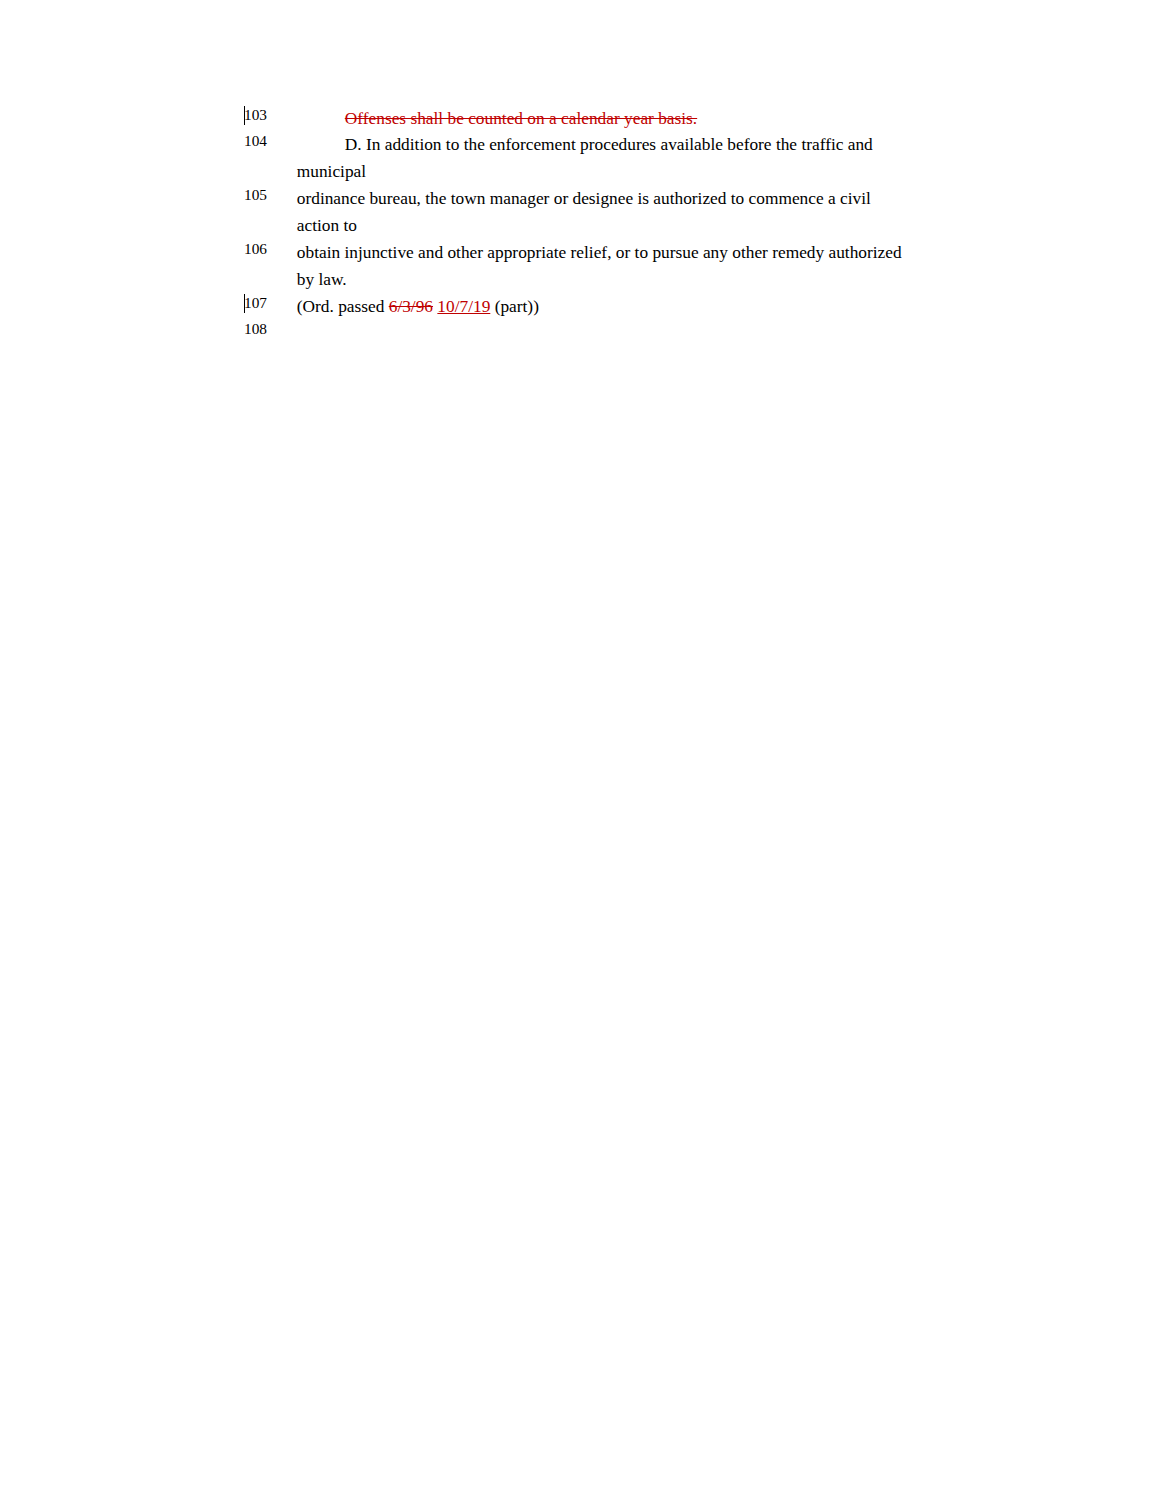| 103 | Offenses shall be counted on a calendar year basis. |
| 104 | D. In addition to the enforcement procedures available before the traffic and municipal |
| 105 | ordinance bureau, the town manager or designee is authorized to commence a civil action to |
| 106 | obtain injunctive and other appropriate relief, or to pursue any other remedy authorized by law. |
| 107 | (Ord. passed 6/3/96 10/7/19 (part)) |
| 108 | |